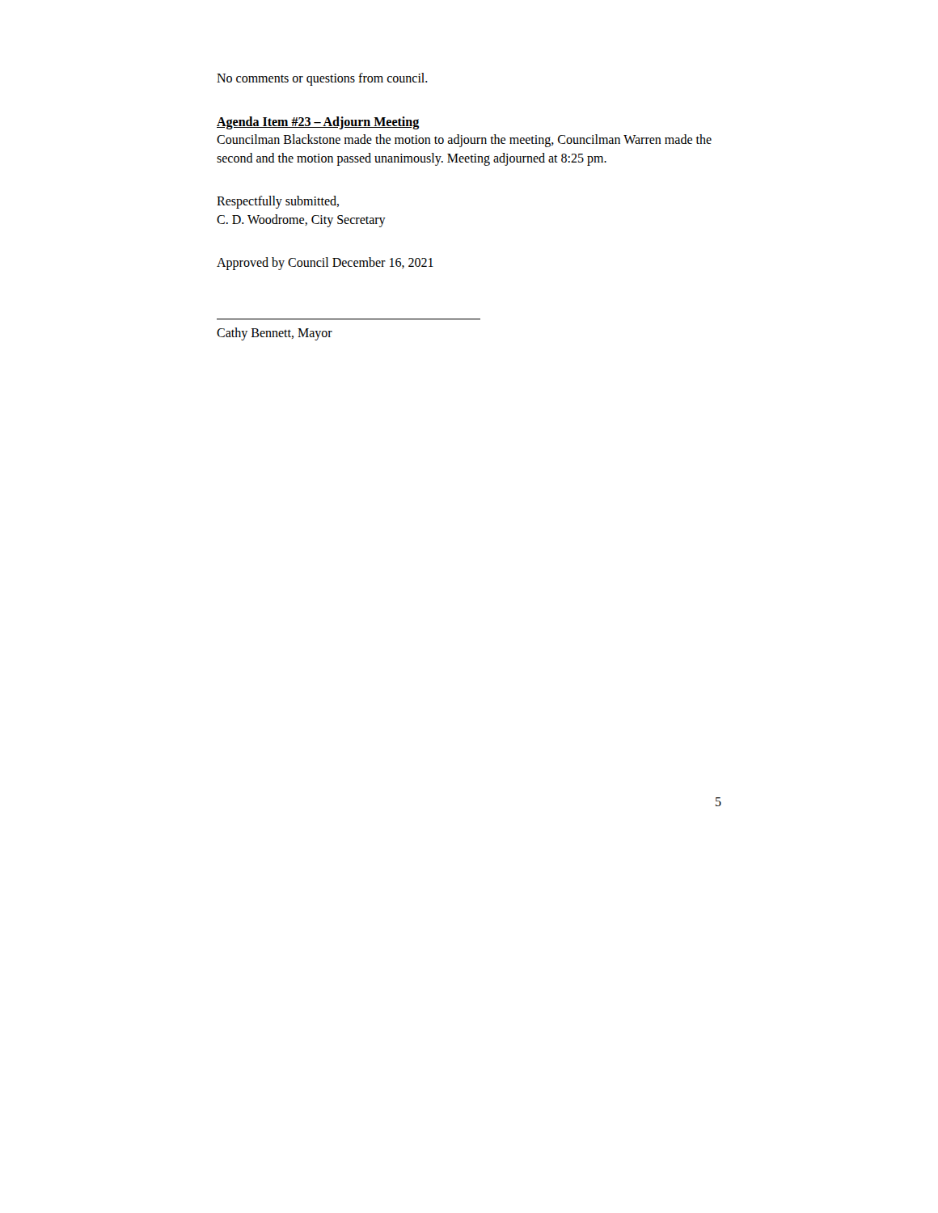No comments or questions from council.
Agenda Item #23 – Adjourn Meeting
Councilman Blackstone made the motion to adjourn the meeting, Councilman Warren made the second and the motion passed unanimously. Meeting adjourned at 8:25 pm.
Respectfully submitted,
C. D. Woodrome, City Secretary
Approved by Council December 16, 2021
Cathy Bennett, Mayor
5